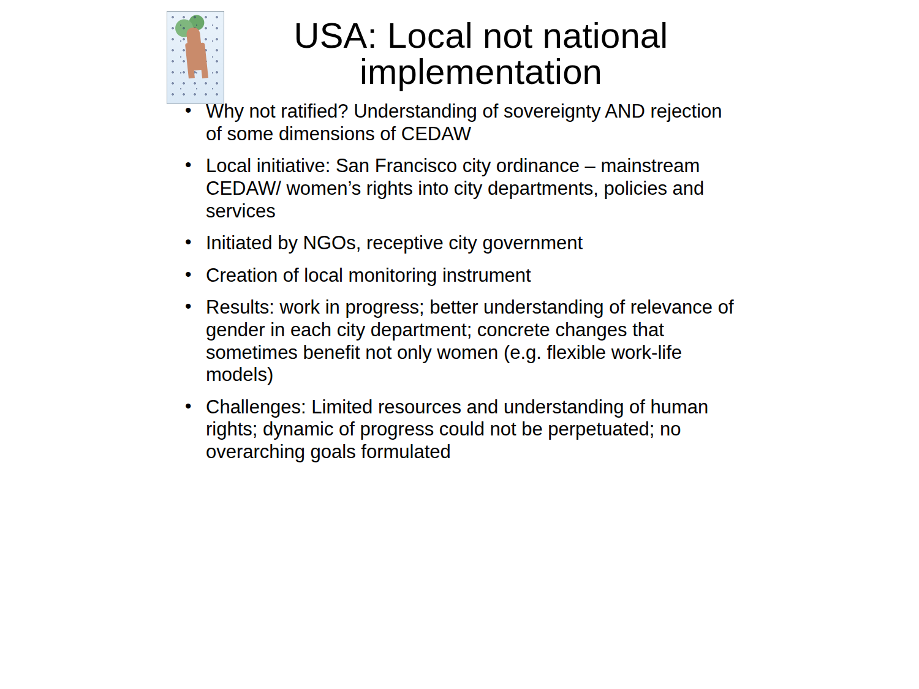USA: Local not national implementation
Why not ratified? Understanding of sovereignty AND rejection of some dimensions of CEDAW
Local initiative: San Francisco city ordinance – mainstream CEDAW/ women’s rights into city departments, policies and services
Initiated by NGOs, receptive city government
Creation of local monitoring instrument
Results: work in progress; better understanding of relevance of gender in each city department; concrete changes that sometimes benefit not only women (e.g. flexible work-life models)
Challenges: Limited resources and understanding of human rights; dynamic of progress could not be perpetuated; no overarching goals formulated